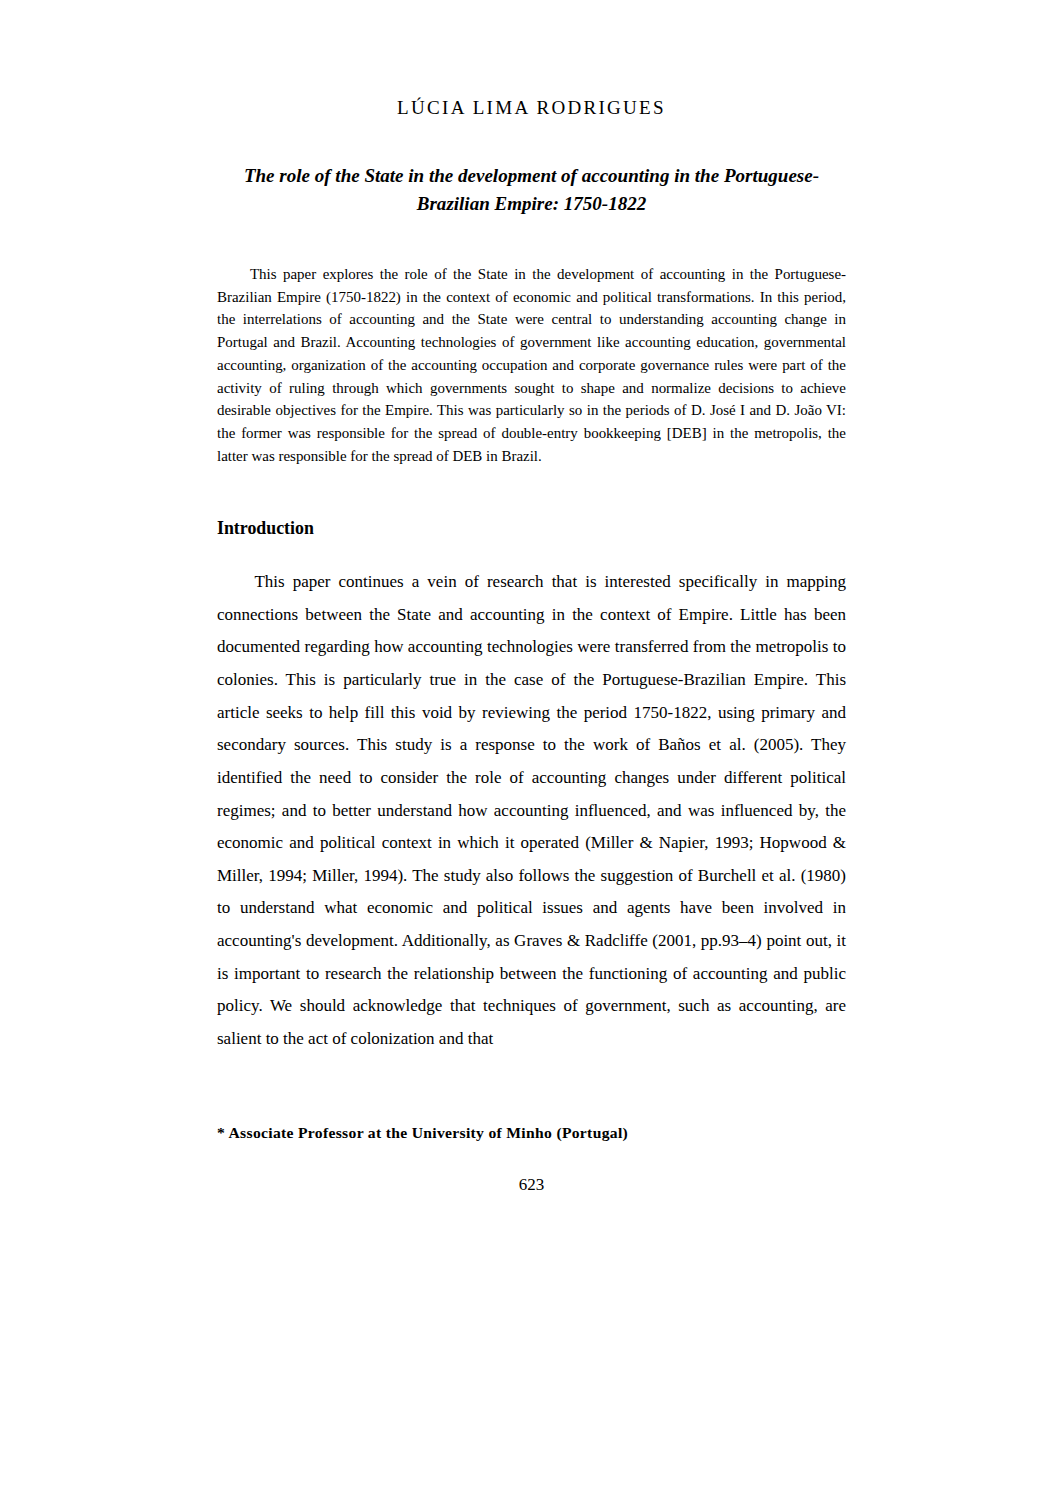Lúcia Lima Rodrigues
The role of the State in the development of accounting in the Portuguese-Brazilian Empire: 1750-1822
This paper explores the role of the State in the development of accounting in the Portuguese-Brazilian Empire (1750-1822) in the context of economic and political transformations. In this period, the interrelations of accounting and the State were central to understanding accounting change in Portugal and Brazil. Accounting technologies of government like accounting education, governmental accounting, organization of the accounting occupation and corporate governance rules were part of the activity of ruling through which governments sought to shape and normalize decisions to achieve desirable objectives for the Empire. This was particularly so in the periods of D. José I and D. João VI: the former was responsible for the spread of double-entry bookkeeping [DEB] in the metropolis, the latter was responsible for the spread of DEB in Brazil.
Introduction
This paper continues a vein of research that is interested specifically in mapping connections between the State and accounting in the context of Empire. Little has been documented regarding how accounting technologies were transferred from the metropolis to colonies. This is particularly true in the case of the Portuguese-Brazilian Empire. This article seeks to help fill this void by reviewing the period 1750-1822, using primary and secondary sources. This study is a response to the work of Baños et al. (2005). They identified the need to consider the role of accounting changes under different political regimes; and to better understand how accounting influenced, and was influenced by, the economic and political context in which it operated (Miller & Napier, 1993; Hopwood & Miller, 1994; Miller, 1994). The study also follows the suggestion of Burchell et al. (1980) to understand what economic and political issues and agents have been involved in accounting's development. Additionally, as Graves & Radcliffe (2001, pp.93–4) point out, it is important to research the relationship between the functioning of accounting and public policy. We should acknowledge that techniques of government, such as accounting, are salient to the act of colonization and that
* Associate Professor at the University of Minho (Portugal)
623